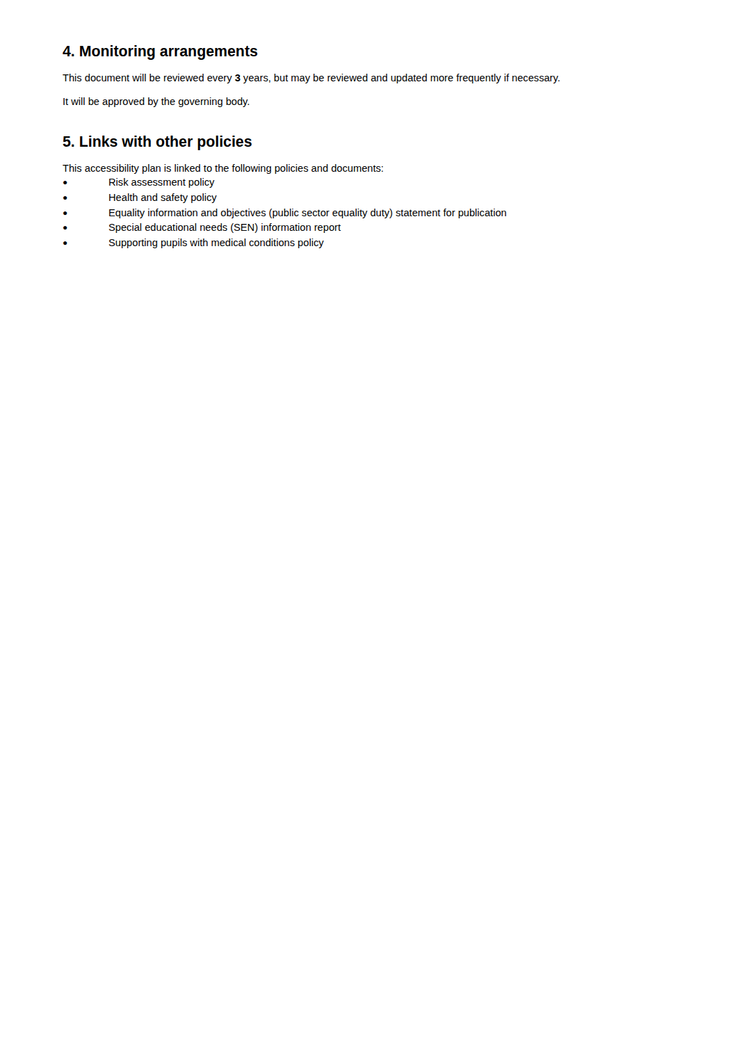4. Monitoring arrangements
This document will be reviewed every 3 years, but may be reviewed and updated more frequently if necessary.
It will be approved by the governing body.
5. Links with other policies
This accessibility plan is linked to the following policies and documents:
Risk assessment policy
Health and safety policy
Equality information and objectives (public sector equality duty) statement for publication
Special educational needs (SEN) information report
Supporting pupils with medical conditions policy